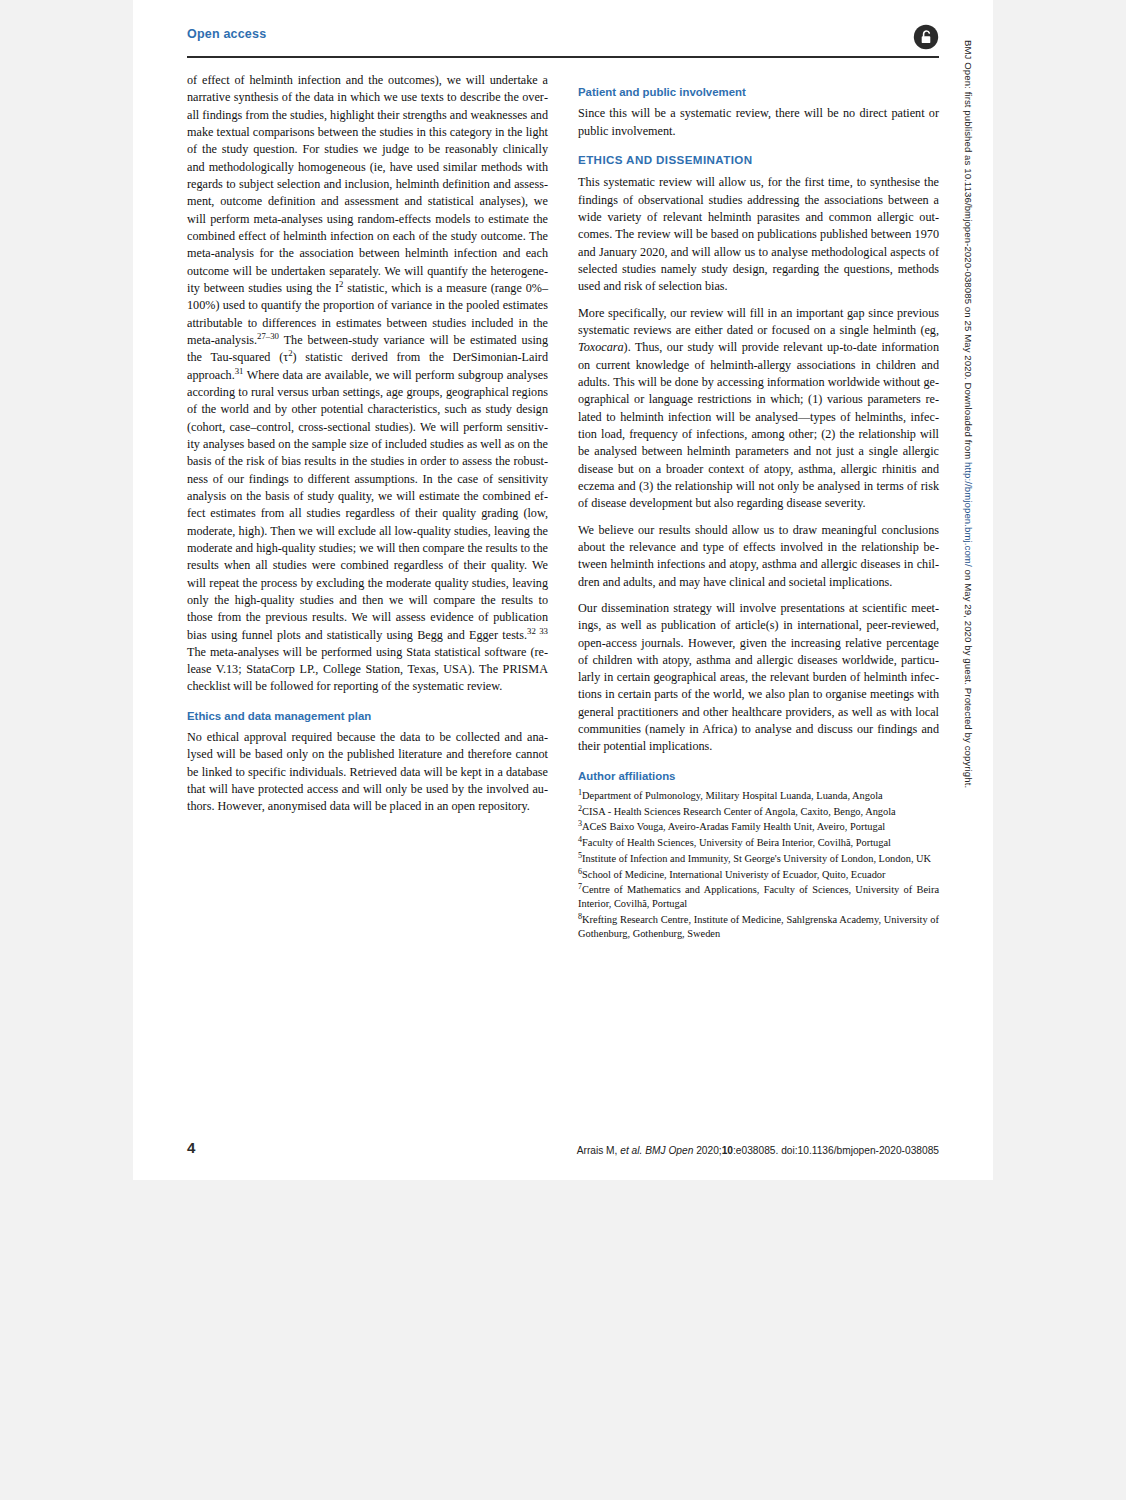Open access
BMJ Open: first published as 10.1136/bmjopen-2020-038085 on 25 May 2020. Downloaded from http://bmjopen.bmj.com/ on May 29, 2020 by guest. Protected by copyright.
of effect of helminth infection and the outcomes), we will undertake a narrative synthesis of the data in which we use texts to describe the overall findings from the studies, highlight their strengths and weaknesses and make textual comparisons between the studies in this category in the light of the study question. For studies we judge to be reasonably clinically and methodologically homogeneous (ie, have used similar methods with regards to subject selection and inclusion, helminth definition and assessment, outcome definition and assessment and statistical analyses), we will perform meta-analyses using random-effects models to estimate the combined effect of helminth infection on each of the study outcome. The meta-analysis for the association between helminth infection and each outcome will be undertaken separately. We will quantify the heterogeneity between studies using the I2 statistic, which is a measure (range 0%–100%) used to quantify the proportion of variance in the pooled estimates attributable to differences in estimates between studies included in the meta-analysis.27–30 The between-study variance will be estimated using the Tau-squared (τ2) statistic derived from the DerSimonian-Laird approach.31 Where data are available, we will perform subgroup analyses according to rural versus urban settings, age groups, geographical regions of the world and by other potential characteristics, such as study design (cohort, case–control, cross-sectional studies). We will perform sensitivity analyses based on the sample size of included studies as well as on the basis of the risk of bias results in the studies in order to assess the robustness of our findings to different assumptions. In the case of sensitivity analysis on the basis of study quality, we will estimate the combined effect estimates from all studies regardless of their quality grading (low, moderate, high). Then we will exclude all low-quality studies, leaving the moderate and high-quality studies; we will then compare the results to the results when all studies were combined regardless of their quality. We will repeat the process by excluding the moderate quality studies, leaving only the high-quality studies and then we will compare the results to those from the previous results. We will assess evidence of publication bias using funnel plots and statistically using Begg and Egger tests.32 33 The meta-analyses will be performed using Stata statistical software (release V.13; StataCorp LP., College Station, Texas, USA). The PRISMA checklist will be followed for reporting of the systematic review.
Ethics and data management plan
No ethical approval required because the data to be collected and analysed will be based only on the published literature and therefore cannot be linked to specific individuals. Retrieved data will be kept in a database that will have protected access and will only be used by the involved authors. However, anonymised data will be placed in an open repository.
Patient and public involvement
Since this will be a systematic review, there will be no direct patient or public involvement.
Ethics and dissemination
This systematic review will allow us, for the first time, to synthesise the findings of observational studies addressing the associations between a wide variety of relevant helminth parasites and common allergic outcomes. The review will be based on publications published between 1970 and January 2020, and will allow us to analyse methodological aspects of selected studies namely study design, regarding the questions, methods used and risk of selection bias.
More specifically, our review will fill in an important gap since previous systematic reviews are either dated or focused on a single helminth (eg, Toxocara). Thus, our study will provide relevant up-to-date information on current knowledge of helminth-allergy associations in children and adults. This will be done by accessing information worldwide without geographical or language restrictions in which; (1) various parameters related to helminth infection will be analysed—types of helminths, infection load, frequency of infections, among other; (2) the relationship will be analysed between helminth parameters and not just a single allergic disease but on a broader context of atopy, asthma, allergic rhinitis and eczema and (3) the relationship will not only be analysed in terms of risk of disease development but also regarding disease severity.
We believe our results should allow us to draw meaningful conclusions about the relevance and type of effects involved in the relationship between helminth infections and atopy, asthma and allergic diseases in children and adults, and may have clinical and societal implications.
Our dissemination strategy will involve presentations at scientific meetings, as well as publication of article(s) in international, peer-reviewed, open-access journals. However, given the increasing relative percentage of children with atopy, asthma and allergic diseases worldwide, particularly in certain geographical areas, the relevant burden of helminth infections in certain parts of the world, we also plan to organise meetings with general practitioners and other healthcare providers, as well as with local communities (namely in Africa) to analyse and discuss our findings and their potential implications.
Author affiliations
1Department of Pulmonology, Military Hospital Luanda, Luanda, Angola
2CISA - Health Sciences Research Center of Angola, Caxito, Bengo, Angola
3ACeS Baixo Vouga, Aveiro-Aradas Family Health Unit, Aveiro, Portugal
4Faculty of Health Sciences, University of Beira Interior, Covilhã, Portugal
5Institute of Infection and Immunity, St George's University of London, London, UK
6School of Medicine, International Univeristy of Ecuador, Quito, Ecuador
7Centre of Mathematics and Applications, Faculty of Sciences, University of Beira Interior, Covilhã, Portugal
8Krefting Research Centre, Institute of Medicine, Sahlgrenska Academy, University of Gothenburg, Gothenburg, Sweden
4
Arrais M, et al. BMJ Open 2020;10:e038085. doi:10.1136/bmjopen-2020-038085